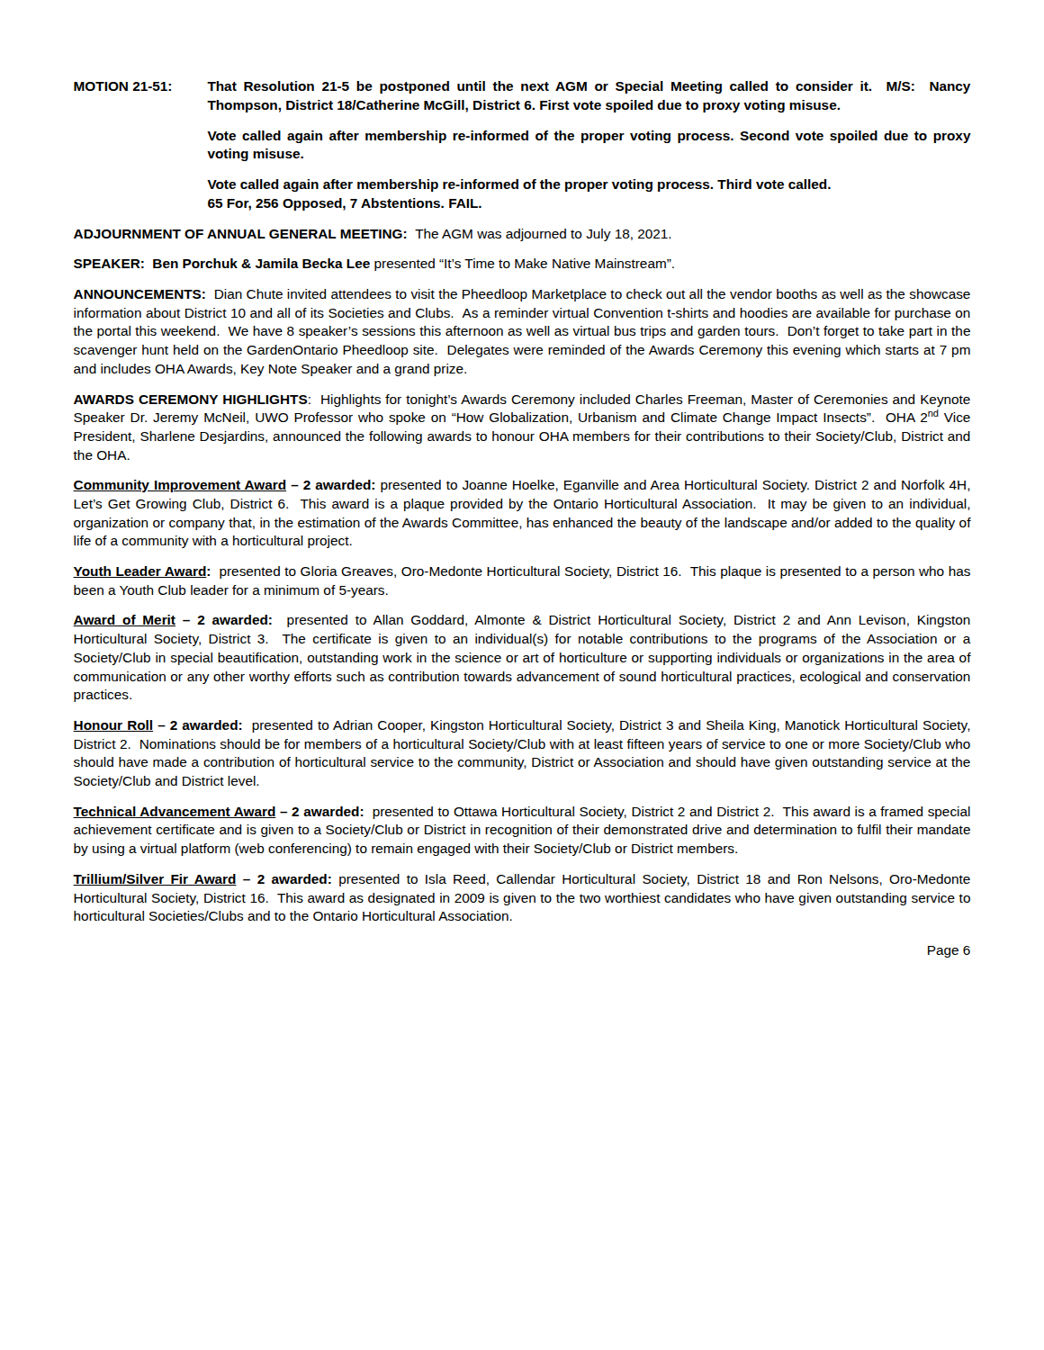MOTION 21-51:
That Resolution 21-5 be postponed until the next AGM or Special Meeting called to consider it. M/S: Nancy Thompson, District 18/Catherine McGill, District 6. First vote spoiled due to proxy voting misuse.
Vote called again after membership re-informed of the proper voting process. Second vote spoiled due to proxy voting misuse.
Vote called again after membership re-informed of the proper voting process. Third vote called.
65 For, 256 Opposed, 7 Abstentions. FAIL.
ADJOURNMENT OF ANNUAL GENERAL MEETING: The AGM was adjourned to July 18, 2021.
SPEAKER: Ben Porchuk & Jamila Becka Lee presented “It’s Time to Make Native Mainstream”.
ANNOUNCEMENTS: Dian Chute invited attendees to visit the Pheedloop Marketplace to check out all the vendor booths as well as the showcase information about District 10 and all of its Societies and Clubs. As a reminder virtual Convention t-shirts and hoodies are available for purchase on the portal this weekend. We have 8 speaker’s sessions this afternoon as well as virtual bus trips and garden tours. Don’t forget to take part in the scavenger hunt held on the GardenOntario Pheedloop site. Delegates were reminded of the Awards Ceremony this evening which starts at 7 pm and includes OHA Awards, Key Note Speaker and a grand prize.
AWARDS CEREMONY HIGHLIGHTS: Highlights for tonight’s Awards Ceremony included Charles Freeman, Master of Ceremonies and Keynote Speaker Dr. Jeremy McNeil, UWO Professor who spoke on “How Globalization, Urbanism and Climate Change Impact Insects”. OHA 2nd Vice President, Sharlene Desjardins, announced the following awards to honour OHA members for their contributions to their Society/Club, District and the OHA.
Community Improvement Award – 2 awarded: presented to Joanne Hoelke, Eganville and Area Horticultural Society. District 2 and Norfolk 4H, Let’s Get Growing Club, District 6. This award is a plaque provided by the Ontario Horticultural Association. It may be given to an individual, organization or company that, in the estimation of the Awards Committee, has enhanced the beauty of the landscape and/or added to the quality of life of a community with a horticultural project.
Youth Leader Award: presented to Gloria Greaves, Oro-Medonte Horticultural Society, District 16. This plaque is presented to a person who has been a Youth Club leader for a minimum of 5-years.
Award of Merit – 2 awarded: presented to Allan Goddard, Almonte & District Horticultural Society, District 2 and Ann Levison, Kingston Horticultural Society, District 3. The certificate is given to an individual(s) for notable contributions to the programs of the Association or a Society/Club in special beautification, outstanding work in the science or art of horticulture or supporting individuals or organizations in the area of communication or any other worthy efforts such as contribution towards advancement of sound horticultural practices, ecological and conservation practices.
Honour Roll – 2 awarded: presented to Adrian Cooper, Kingston Horticultural Society, District 3 and Sheila King, Manotick Horticultural Society, District 2. Nominations should be for members of a horticultural Society/Club with at least fifteen years of service to one or more Society/Club who should have made a contribution of horticultural service to the community, District or Association and should have given outstanding service at the Society/Club and District level.
Technical Advancement Award – 2 awarded: presented to Ottawa Horticultural Society, District 2 and District 2. This award is a framed special achievement certificate and is given to a Society/Club or District in recognition of their demonstrated drive and determination to fulfil their mandate by using a virtual platform (web conferencing) to remain engaged with their Society/Club or District members.
Trillium/Silver Fir Award – 2 awarded: presented to Isla Reed, Callendar Horticultural Society, District 18 and Ron Nelsons, Oro-Medonte Horticultural Society, District 16. This award as designated in 2009 is given to the two worthiest candidates who have given outstanding service to horticultural Societies/Clubs and to the Ontario Horticultural Association.
Page 6